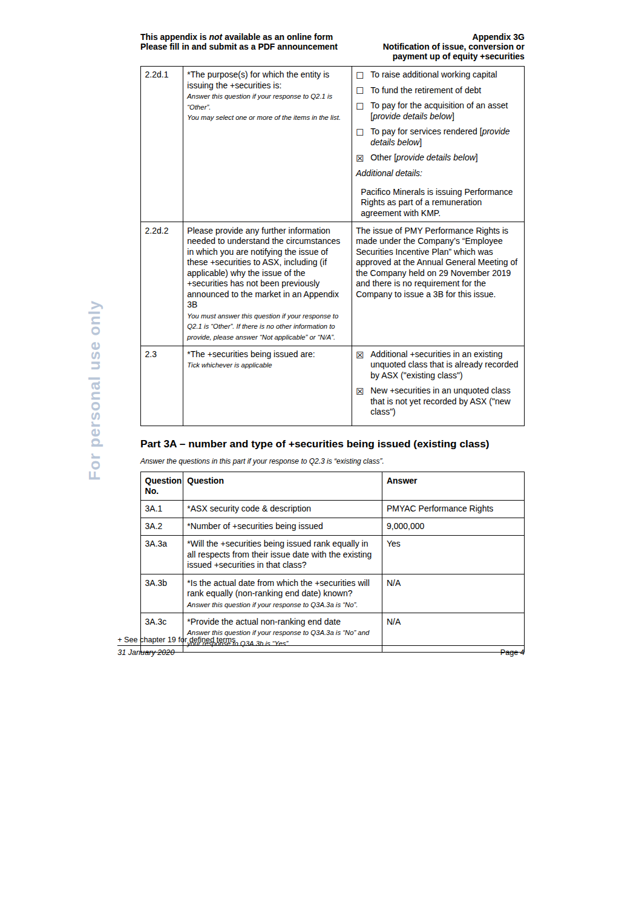For personal use only
| This appendix is not available as an online form Please fill in and submit as a PDF announcement | Appendix 3G Notification of issue, conversion or payment up of equity +securities |
| 2.2d.1 | *The purpose(s) for which the entity is issuing the +securities is: Answer this question if your response to Q2.1 is “Other”. You may select one or more of the items in the list. | ☐ To raise additional working capital ☐ To fund the retirement of debt ☐ To pay for the acquisition of an asset [ provide details below ] ☐ To pay for services rendered [ provide details below ] ☒ Other [ provide details below ] Additional details: Pacifico Minerals is issuing Performance Rights as part of a remuneration agreement with KMP. |
| 2.2d.2 | Please provide any further information needed to understand the circumstances in which you are notifying the issue of these +securities to ASX, including (if applicable) why the issue of the +securities has not been previously announced to the market in an Appendix 3B You must answer this question if your response to Q2.1 is “Other”. If there is no other information to provide, please answer “Not applicable” or “N/A”. | The issue of PMY Performance Rights is made under the Company’s “Employee Securities Incentive Plan” which was approved at the Annual General Meeting of the Company held on 29 November 2019 and there is no requirement for the Company to issue a 3B for this issue. |
| 2.3 | *The +securities being issued are: Tick whichever is applicable | ☒ Additional +securities in an existing unquoted class that is already recorded by ASX ("existing class") ☒ New +securities in an unquoted class that is not yet recorded by ASX ("new class") |
Part 3A – number and type of +securities being issued (existing class)
Answer the questions in this part if your response to Q2.3 is “existing class”.
| Question No. | Question | Answer |
| --- | --- | --- |
| 3A.1 | *ASX security code & description | PMYAC Performance Rights |
| 3A.2 | *Number of +securities being issued | 9,000,000 |
| 3A.3a | *Will the +securities being issued rank equally in all respects from their issue date with the existing issued +securities in that class? | Yes |
| 3A.3b | *Is the actual date from which the +securities will rank equally (non-ranking end date) known? Answer this question if your response to Q3A.3a is “No”. | N/A |
| 3A.3c | *Provide the actual non-ranking end date Answer this question if your response to Q3A.3a is “No” and your response to Q3A.3b is “Yes”. | N/A |
+ See chapter 19 for defined terms
31 January 2020
Page 4